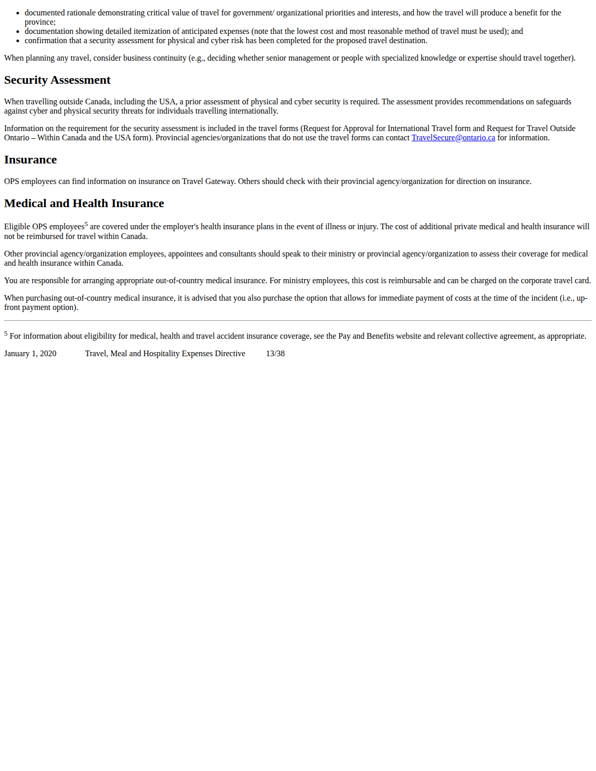documented rationale demonstrating critical value of travel for government/ organizational priorities and interests, and how the travel will produce a benefit for the province;
documentation showing detailed itemization of anticipated expenses (note that the lowest cost and most reasonable method of travel must be used); and
confirmation that a security assessment for physical and cyber risk has been completed for the proposed travel destination.
When planning any travel, consider business continuity (e.g., deciding whether senior management or people with specialized knowledge or expertise should travel together).
Security Assessment
When travelling outside Canada, including the USA, a prior assessment of physical and cyber security is required. The assessment provides recommendations on safeguards against cyber and physical security threats for individuals travelling internationally.
Information on the requirement for the security assessment is included in the travel forms (Request for Approval for International Travel form and Request for Travel Outside Ontario – Within Canada and the USA form). Provincial agencies/organizations that do not use the travel forms can contact TravelSecure@ontario.ca for information.
Insurance
OPS employees can find information on insurance on Travel Gateway. Others should check with their provincial agency/organization for direction on insurance.
Medical and Health Insurance
Eligible OPS employees5 are covered under the employer's health insurance plans in the event of illness or injury. The cost of additional private medical and health insurance will not be reimbursed for travel within Canada.
Other provincial agency/organization employees, appointees and consultants should speak to their ministry or provincial agency/organization to assess their coverage for medical and health insurance within Canada.
You are responsible for arranging appropriate out-of-country medical insurance. For ministry employees, this cost is reimbursable and can be charged on the corporate travel card.
When purchasing out-of-country medical insurance, it is advised that you also purchase the option that allows for immediate payment of costs at the time of the incident (i.e., up-front payment option).
5 For information about eligibility for medical, health and travel accident insurance coverage, see the Pay and Benefits website and relevant collective agreement, as appropriate.
January 1, 2020 Travel, Meal and Hospitality Expenses Directive 13/38